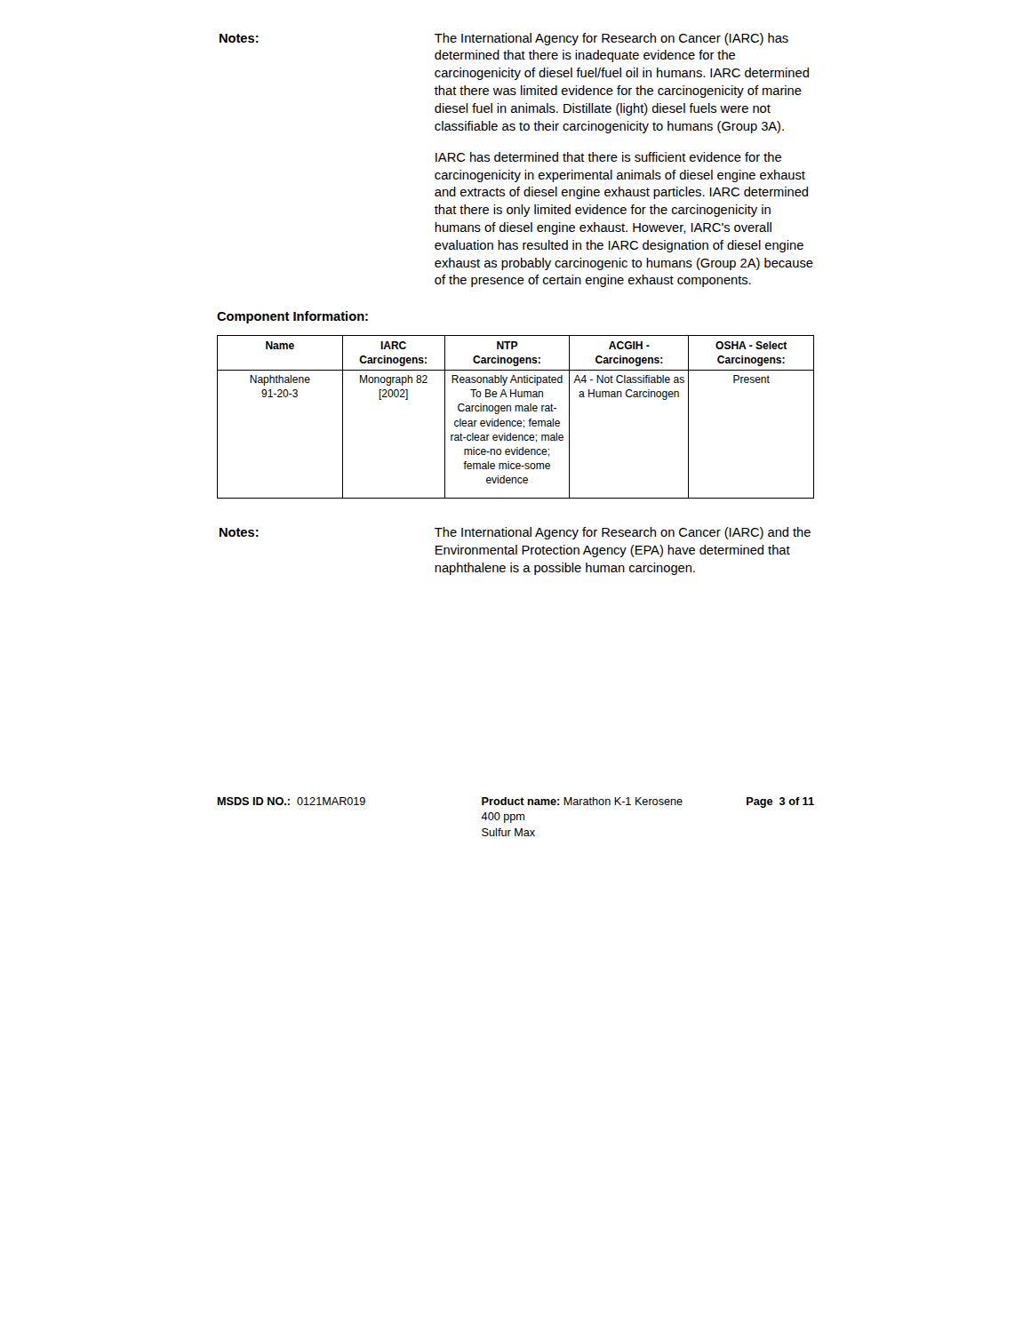Notes:
The International Agency for Research on Cancer (IARC) has determined that there is inadequate evidence for the carcinogenicity of diesel fuel/fuel oil in humans. IARC determined that there was limited evidence for the carcinogenicity of marine diesel fuel in animals. Distillate (light) diesel fuels were not classifiable as to their carcinogenicity to humans (Group 3A).
IARC has determined that there is sufficient evidence for the carcinogenicity in experimental animals of diesel engine exhaust and extracts of diesel engine exhaust particles. IARC determined that there is only limited evidence for the carcinogenicity in humans of diesel engine exhaust. However, IARC's overall evaluation has resulted in the IARC designation of diesel engine exhaust as probably carcinogenic to humans (Group 2A) because of the presence of certain engine exhaust components.
Component Information:
| Name | IARC Carcinogens: | NTP Carcinogens: | ACGIH - Carcinogens: | OSHA - Select Carcinogens: |
| --- | --- | --- | --- | --- |
| Naphthalene 91-20-3 | Monograph 82 [2002] | Reasonably Anticipated To Be A Human Carcinogen male rat-clear evidence; female rat-clear evidence; male mice-no evidence; female mice-some evidence | A4 - Not Classifiable as a Human Carcinogen | Present |
Notes:
The International Agency for Research on Cancer (IARC) and the Environmental Protection Agency (EPA) have determined that naphthalene is a possible human carcinogen.
MSDS ID NO.: 0121MAR019
Product name: Marathon K-1 Kerosene 400 ppm
Sulfur Max
Page 3 of 11